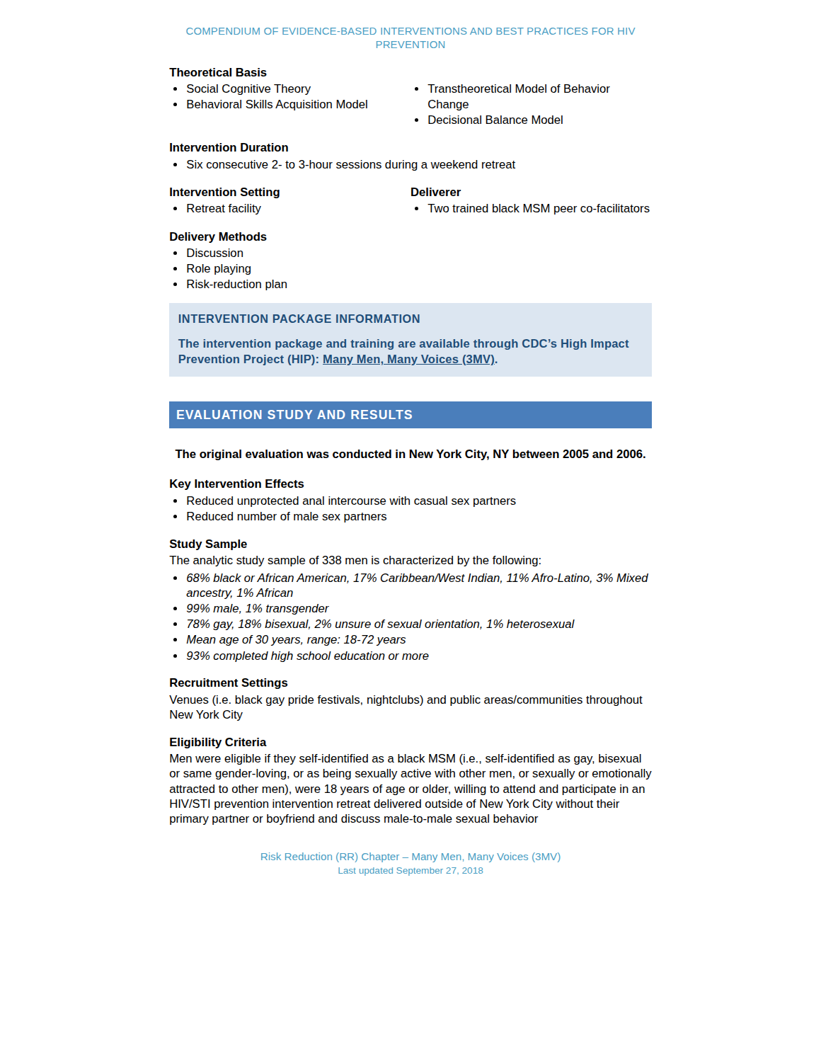Compendium of Evidence-Based Interventions and Best Practices for HIV Prevention
Theoretical Basis
Social Cognitive Theory
Behavioral Skills Acquisition Model
Transtheoretical Model of Behavior Change
Decisional Balance Model
Intervention Duration
Six consecutive 2- to 3-hour sessions during a weekend retreat
Intervention Setting
Retreat facility
Deliverer
Two trained black MSM peer co-facilitators
Delivery Methods
Discussion
Role playing
Risk-reduction plan
Intervention Package Information
The intervention package and training are available through CDC’s High Impact Prevention Project (HIP): Many Men, Many Voices (3MV).
Evaluation Study and Results
The original evaluation was conducted in New York City, NY between 2005 and 2006.
Key Intervention Effects
Reduced unprotected anal intercourse with casual sex partners
Reduced number of male sex partners
Study Sample
The analytic study sample of 338 men is characterized by the following:
68% black or African American, 17% Caribbean/West Indian, 11% Afro-Latino, 3% Mixed ancestry, 1% African
99% male, 1% transgender
78% gay, 18% bisexual, 2% unsure of sexual orientation, 1% heterosexual
Mean age of 30 years, range: 18-72 years
93% completed high school education or more
Recruitment Settings
Venues (i.e. black gay pride festivals, nightclubs) and public areas/communities throughout New York City
Eligibility Criteria
Men were eligible if they self-identified as a black MSM (i.e., self-identified as gay, bisexual or same gender-loving, or as being sexually active with other men, or sexually or emotionally attracted to other men), were 18 years of age or older, willing to attend and participate in an HIV/STI prevention intervention retreat delivered outside of New York City without their primary partner or boyfriend and discuss male-to-male sexual behavior
Risk Reduction (RR) Chapter – Many Men, Many Voices (3MV)
Last updated September 27, 2018